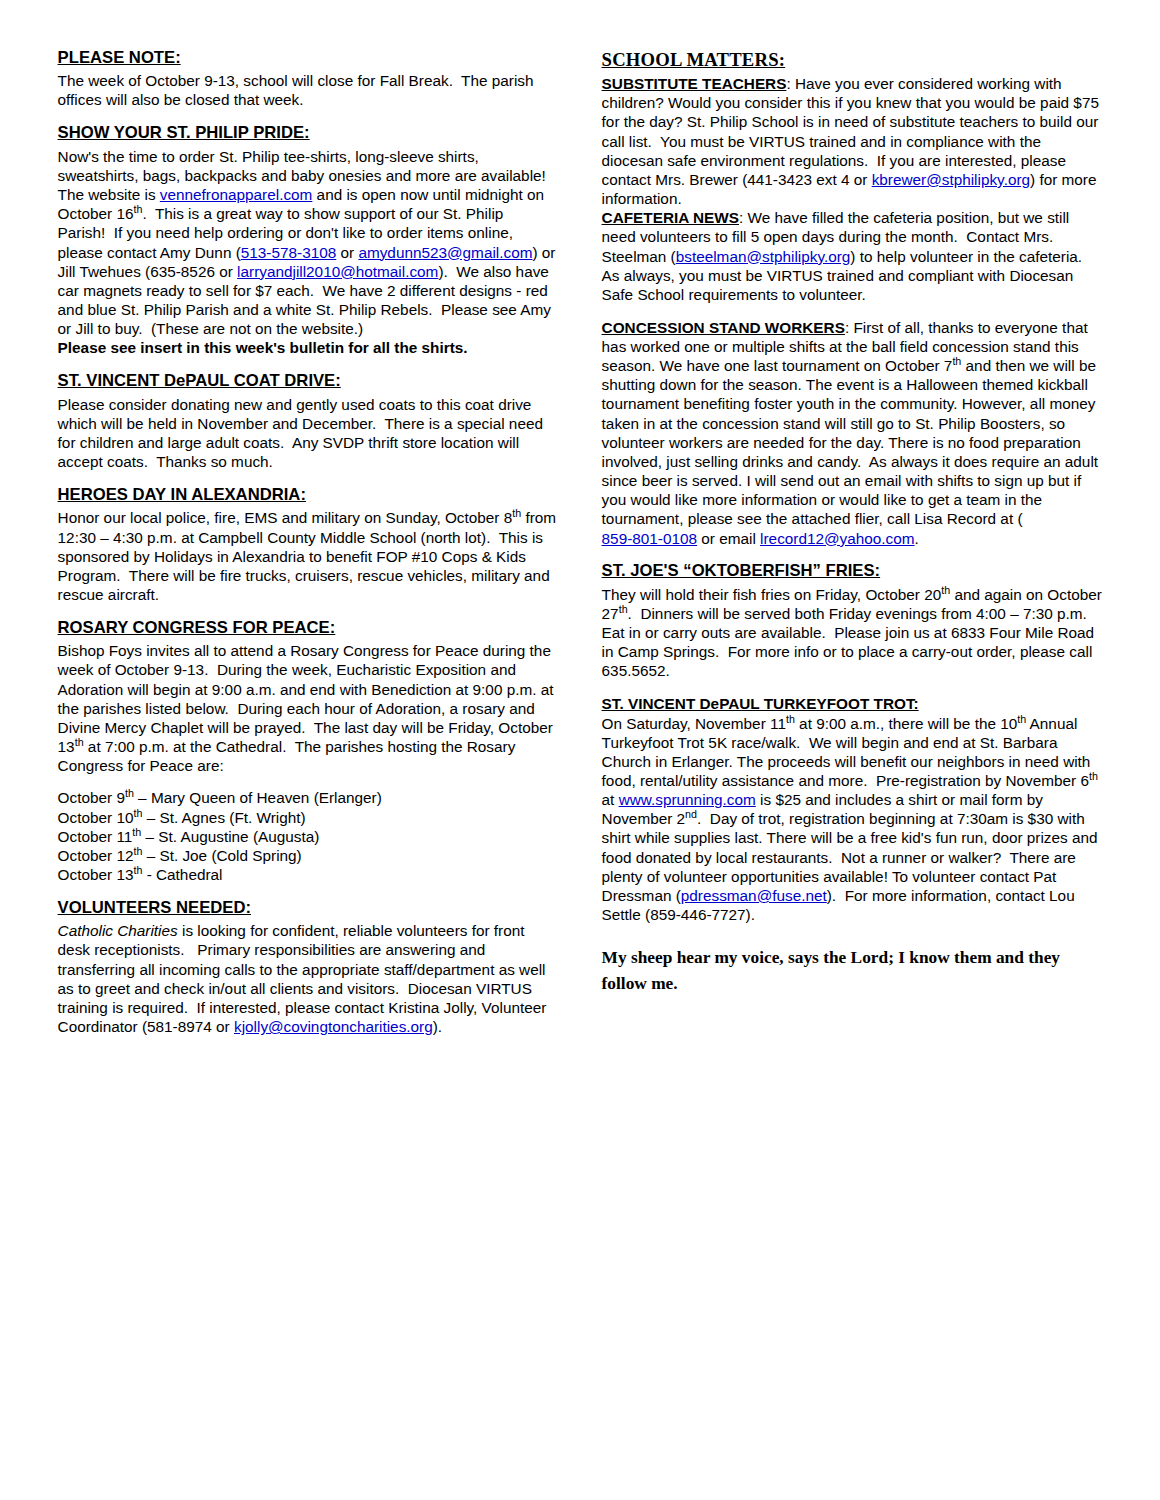PLEASE NOTE:
The week of October 9-13, school will close for Fall Break. The parish offices will also be closed that week.
SHOW YOUR ST. PHILIP PRIDE:
Now's the time to order St. Philip tee-shirts, long-sleeve shirts, sweatshirts, bags, backpacks and baby onesies and more are available! The website is vennefronapparel.com and is open now until midnight on October 16th. This is a great way to show support of our St. Philip Parish! If you need help ordering or don't like to order items online, please contact Amy Dunn (513-578-3108 or amydunn523@gmail.com) or Jill Twehues (635-8526 or larryandjill2010@hotmail.com). We also have car magnets ready to sell for $7 each. We have 2 different designs - red and blue St. Philip Parish and a white St. Philip Rebels. Please see Amy or Jill to buy. (These are not on the website.)
Please see insert in this week's bulletin for all the shirts.
ST. VINCENT DePAUL COAT DRIVE:
Please consider donating new and gently used coats to this coat drive which will be held in November and December. There is a special need for children and large adult coats. Any SVDP thrift store location will accept coats. Thanks so much.
HEROES DAY IN ALEXANDRIA:
Honor our local police, fire, EMS and military on Sunday, October 8th from 12:30 – 4:30 p.m. at Campbell County Middle School (north lot). This is sponsored by Holidays in Alexandria to benefit FOP #10 Cops & Kids Program. There will be fire trucks, cruisers, rescue vehicles, military and rescue aircraft.
ROSARY CONGRESS FOR PEACE:
Bishop Foys invites all to attend a Rosary Congress for Peace during the week of October 9-13. During the week, Eucharistic Exposition and Adoration will begin at 9:00 a.m. and end with Benediction at 9:00 p.m. at the parishes listed below. During each hour of Adoration, a rosary and Divine Mercy Chaplet will be prayed. The last day will be Friday, October 13th at 7:00 p.m. at the Cathedral. The parishes hosting the Rosary Congress for Peace are:
October 9th – Mary Queen of Heaven (Erlanger)
October 10th – St. Agnes (Ft. Wright)
October 11th – St. Augustine (Augusta)
October 12th – St. Joe (Cold Spring)
October 13th - Cathedral
VOLUNTEERS NEEDED:
Catholic Charities is looking for confident, reliable volunteers for front desk receptionists. Primary responsibilities are answering and transferring all incoming calls to the appropriate staff/department as well as to greet and check in/out all clients and visitors. Diocesan VIRTUS training is required. If interested, please contact Kristina Jolly, Volunteer Coordinator (581-8974 or kjolly@covingtoncharities.org).
SCHOOL MATTERS:
SUBSTITUTE TEACHERS: Have you ever considered working with children? Would you consider this if you knew that you would be paid $75 for the day? St. Philip School is in need of substitute teachers to build our call list. You must be VIRTUS trained and in compliance with the diocesan safe environment regulations. If you are interested, please contact Mrs. Brewer (441-3423 ext 4 or kbrewer@stphilipky.org) for more information.
CAFETERIA NEWS: We have filled the cafeteria position, but we still need volunteers to fill 5 open days during the month. Contact Mrs. Steelman (bsteelman@stphilipky.org) to help volunteer in the cafeteria. As always, you must be VIRTUS trained and compliant with Diocesan Safe School requirements to volunteer.
CONCESSION STAND WORKERS: First of all, thanks to everyone that has worked one or multiple shifts at the ball field concession stand this season. We have one last tournament on October 7th and then we will be shutting down for the season. The event is a Halloween themed kickball tournament benefiting foster youth in the community. However, all money taken in at the concession stand will still go to St. Philip Boosters, so volunteer workers are needed for the day. There is no food preparation involved, just selling drinks and candy. As always it does require an adult since beer is served. I will send out an email with shifts to sign up but if you would like more information or would like to get a team in the tournament, please see the attached flier, call Lisa Record at (
859-801-0108 or email lrecord12@yahoo.com.
ST. JOE'S “OKTOBERFISH” FRIES:
They will hold their fish fries on Friday, October 20th and again on October 27th. Dinners will be served both Friday evenings from 4:00 – 7:30 p.m. Eat in or carry outs are available. Please join us at 6833 Four Mile Road in Camp Springs. For more info or to place a carry-out order, please call 635.5652.
ST. VINCENT DePAUL TURKEYFOOT TROT:
On Saturday, November 11th at 9:00 a.m., there will be the 10th Annual Turkeyfoot Trot 5K race/walk. We will begin and end at St. Barbara Church in Erlanger. The proceeds will benefit our neighbors in need with food, rental/utility assistance and more. Pre-registration by November 6th at www.sprunning.com is $25 and includes a shirt or mail form by November 2nd. Day of trot, registration beginning at 7:30am is $30 with shirt while supplies last. There will be a free kid's fun run, door prizes and food donated by local restaurants. Not a runner or walker? There are plenty of volunteer opportunities available! To volunteer contact Pat Dressman (pdressman@fuse.net). For more information, contact Lou Settle (859-446-7727).
My sheep hear my voice, says the Lord; I know them and they follow me.